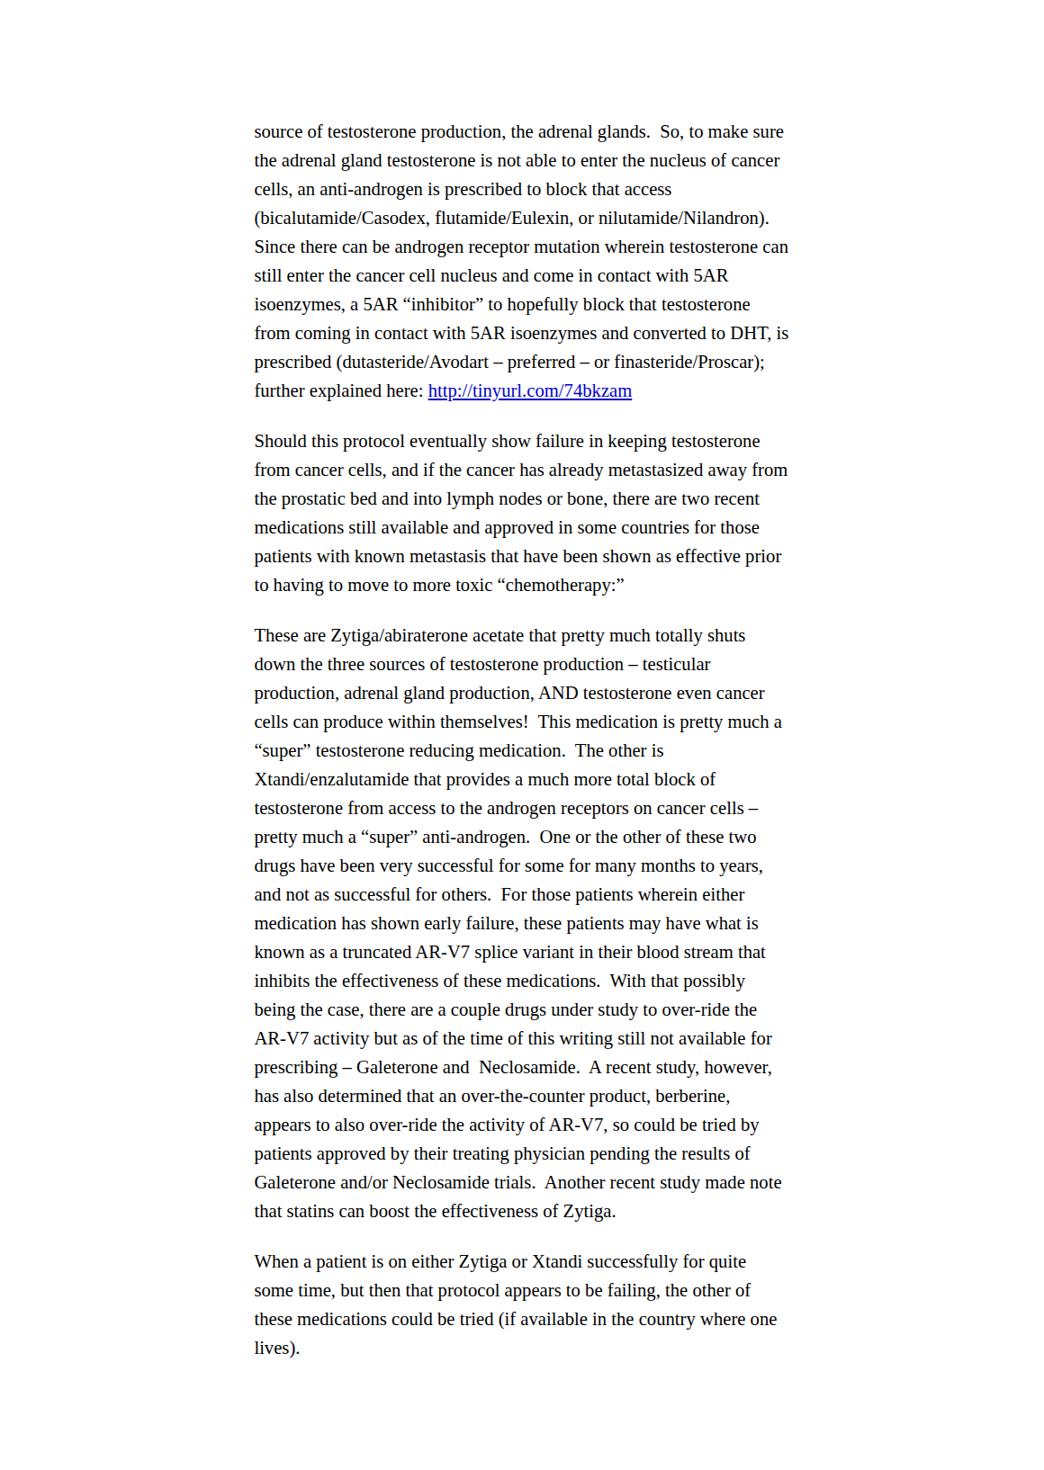source of testosterone production, the adrenal glands. So, to make sure the adrenal gland testosterone is not able to enter the nucleus of cancer cells, an anti-androgen is prescribed to block that access (bicalutamide/Casodex, flutamide/Eulexin, or nilutamide/Nilandron). Since there can be androgen receptor mutation wherein testosterone can still enter the cancer cell nucleus and come in contact with 5AR isoenzymes, a 5AR “inhibitor” to hopefully block that testosterone from coming in contact with 5AR isoenzymes and converted to DHT, is prescribed (dutasteride/Avodart – preferred – or finasteride/Proscar); further explained here: http://tinyurl.com/74bkzam
Should this protocol eventually show failure in keeping testosterone from cancer cells, and if the cancer has already metastasized away from the prostatic bed and into lymph nodes or bone, there are two recent medications still available and approved in some countries for those patients with known metastasis that have been shown as effective prior to having to move to more toxic “chemotherapy:”
These are Zytiga/abiraterone acetate that pretty much totally shuts down the three sources of testosterone production – testicular production, adrenal gland production, AND testosterone even cancer cells can produce within themselves! This medication is pretty much a “super” testosterone reducing medication. The other is Xtandi/enzalutamide that provides a much more total block of testosterone from access to the androgen receptors on cancer cells – pretty much a “super” anti-androgen. One or the other of these two drugs have been very successful for some for many months to years, and not as successful for others. For those patients wherein either medication has shown early failure, these patients may have what is known as a truncated AR-V7 splice variant in their blood stream that inhibits the effectiveness of these medications. With that possibly being the case, there are a couple drugs under study to over-ride the AR-V7 activity but as of the time of this writing still not available for prescribing – Galeterone and Neclosamide. A recent study, however, has also determined that an over-the-counter product, berberine, appears to also over-ride the activity of AR-V7, so could be tried by patients approved by their treating physician pending the results of Galeterone and/or Neclosamide trials. Another recent study made note that statins can boost the effectiveness of Zytiga.
When a patient is on either Zytiga or Xtandi successfully for quite some time, but then that protocol appears to be failing, the other of these medications could be tried (if available in the country where one lives).